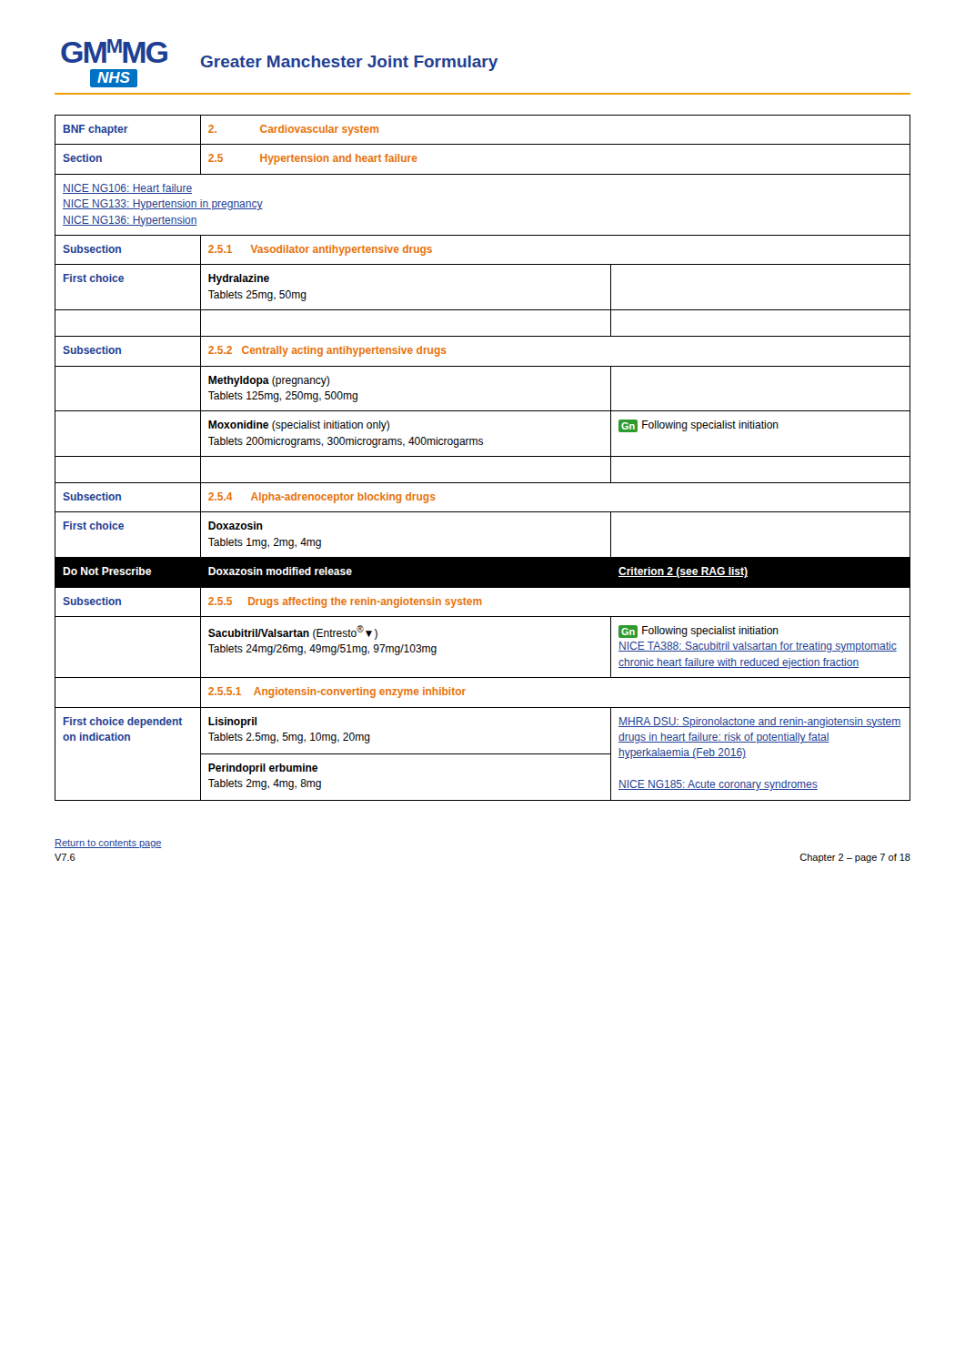GMMMG
NHS
Greater Manchester Joint Formulary
| BNF chapter | 2. Cardiovascular system |
| Section | 2.5 Hypertension and heart failure |
| NICE NG106: Heart failure NICE NG133: Hypertension in pregnancy NICE NG136: Hypertension |
| Subsection | 2.5.1 Vasodilator antihypertensive drugs |
| First choice | Hydralazine Tablets 25mg, 50mg | |
| Subsection | 2.5.2 Centrally acting antihypertensive drugs |
| | Methyldopa (pregnancy) Tablets 125mg, 250mg, 500mg | |
| | Moxonidine (specialist initiation only) Tablets 200micrograms, 300micrograms, 400microgarms | Gn Following specialist initiation |
| Subsection | 2.5.4 Alpha-adrenoceptor blocking drugs |
| First choice | Doxazosin Tablets 1mg, 2mg, 4mg | |
| Do Not Prescribe | Doxazosin modified release | Criterion 2 (see RAG list) |
| Subsection | 2.5.5 Drugs affecting the renin-angiotensin system |
| | Sacubitril/Valsartan (Entresto ® ▼) Tablets 24mg/26mg, 49mg/51mg, 97mg/103mg | Gn Following specialist initiation NICE TA388: Sacubitril valsartan for treating symptomatic chronic heart failure with reduced ejection fraction |
| | 2.5.5.1 Angiotensin-converting enzyme inhibitor |
| First choice dependent on indication | Lisinopril Tablets 2.5mg, 5mg, 10mg, 20mg | MHRA DSU: Spironolactone and renin-angiotensin system drugs in heart failure: risk of potentially fatal hyperkalaemia (Feb 2016) NICE NG185: Acute coronary syndromes |
| Perindopril erbumine Tablets 2mg, 4mg, 8mg |
Return to contents page
V7.6
Chapter 2 – page 7 of 18